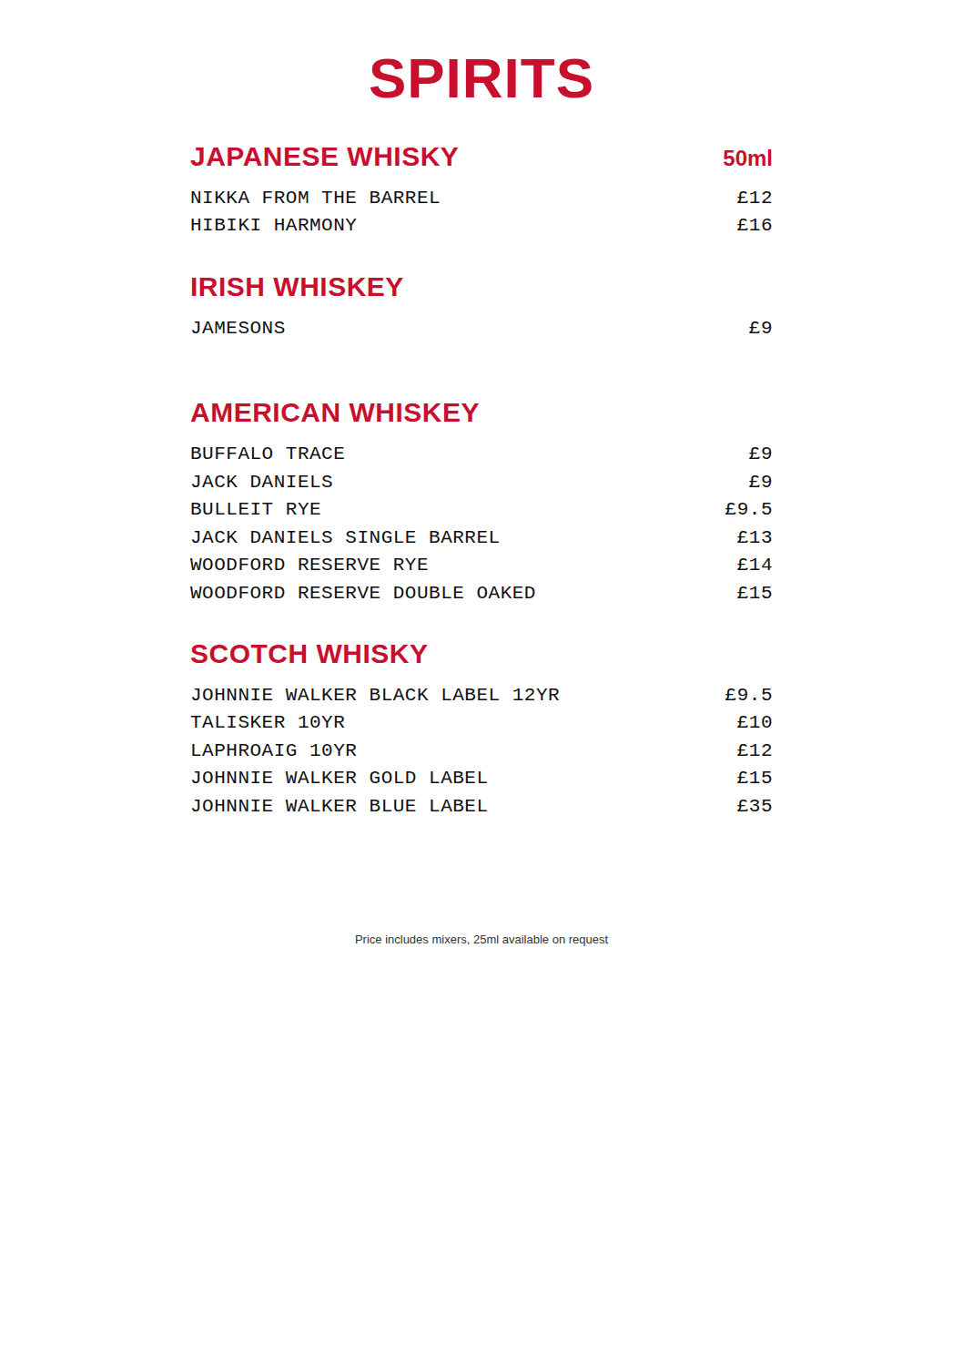Spirits
Japanese Whisky
50ml
Nikka From The Barrel£12
Hibiki Harmony£16
Irish Whiskey
Jamesons£9
American Whiskey
Buffalo Trace£9
Jack Daniels£9
Bulleit Rye£9.5
Jack Daniels Single Barrel£13
Woodford Reserve Rye£14
Woodford Reserve Double Oaked£15
Scotch Whisky
Johnnie Walker Black Label 12yr£9.5
Talisker 10yr£10
Laphroaig 10yr£12
Johnnie Walker Gold Label£15
Johnnie Walker Blue Label£35
Price includes mixers, 25ml available on request